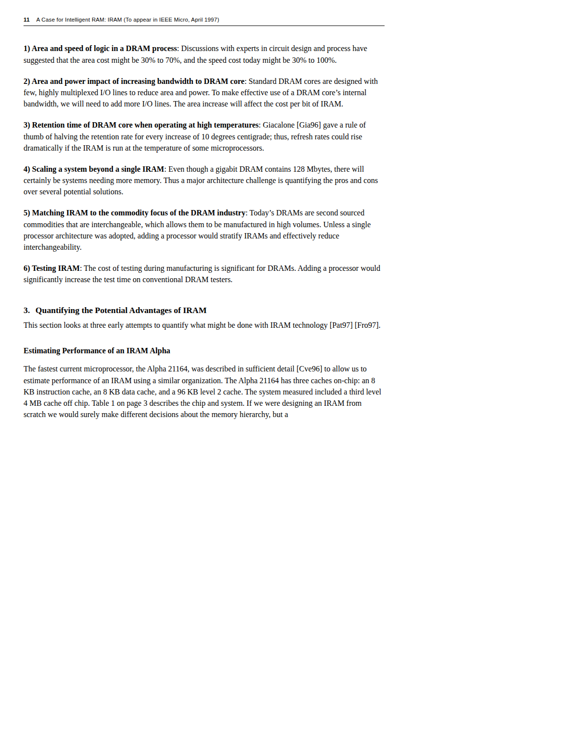11 A Case for Intelligent RAM: IRAM (To appear in IEEE Micro, April 1997)
1) Area and speed of logic in a DRAM process: Discussions with experts in circuit design and process have suggested that the area cost might be 30% to 70%, and the speed cost today might be 30% to 100%.
2) Area and power impact of increasing bandwidth to DRAM core: Standard DRAM cores are designed with few, highly multiplexed I/O lines to reduce area and power. To make effective use of a DRAM core’s internal bandwidth, we will need to add more I/O lines. The area increase will affect the cost per bit of IRAM.
3) Retention time of DRAM core when operating at high temperatures: Giacalone [Gia96] gave a rule of thumb of halving the retention rate for every increase of 10 degrees centigrade; thus, refresh rates could rise dramatically if the IRAM is run at the temperature of some microprocessors.
4) Scaling a system beyond a single IRAM: Even though a gigabit DRAM contains 128 Mbytes, there will certainly be systems needing more memory. Thus a major architecture challenge is quantifying the pros and cons over several potential solutions.
5) Matching IRAM to the commodity focus of the DRAM industry: Today’s DRAMs are second sourced commodities that are interchangeable, which allows them to be manufactured in high volumes. Unless a single processor architecture was adopted, adding a processor would stratify IRAMs and effectively reduce interchangeability.
6) Testing IRAM: The cost of testing during manufacturing is significant for DRAMs. Adding a processor would significantly increase the test time on conventional DRAM testers.
3. Quantifying the Potential Advantages of IRAM
This section looks at three early attempts to quantify what might be done with IRAM technology [Pat97] [Fro97].
Estimating Performance of an IRAM Alpha
The fastest current microprocessor, the Alpha 21164, was described in sufficient detail [Cve96] to allow us to estimate performance of an IRAM using a similar organization. The Alpha 21164 has three caches on-chip: an 8 KB instruction cache, an 8 KB data cache, and a 96 KB level 2 cache. The system measured included a third level 4 MB cache off chip. Table 1 on page 3 describes the chip and system. If we were designing an IRAM from scratch we would surely make different decisions about the memory hierarchy, but a